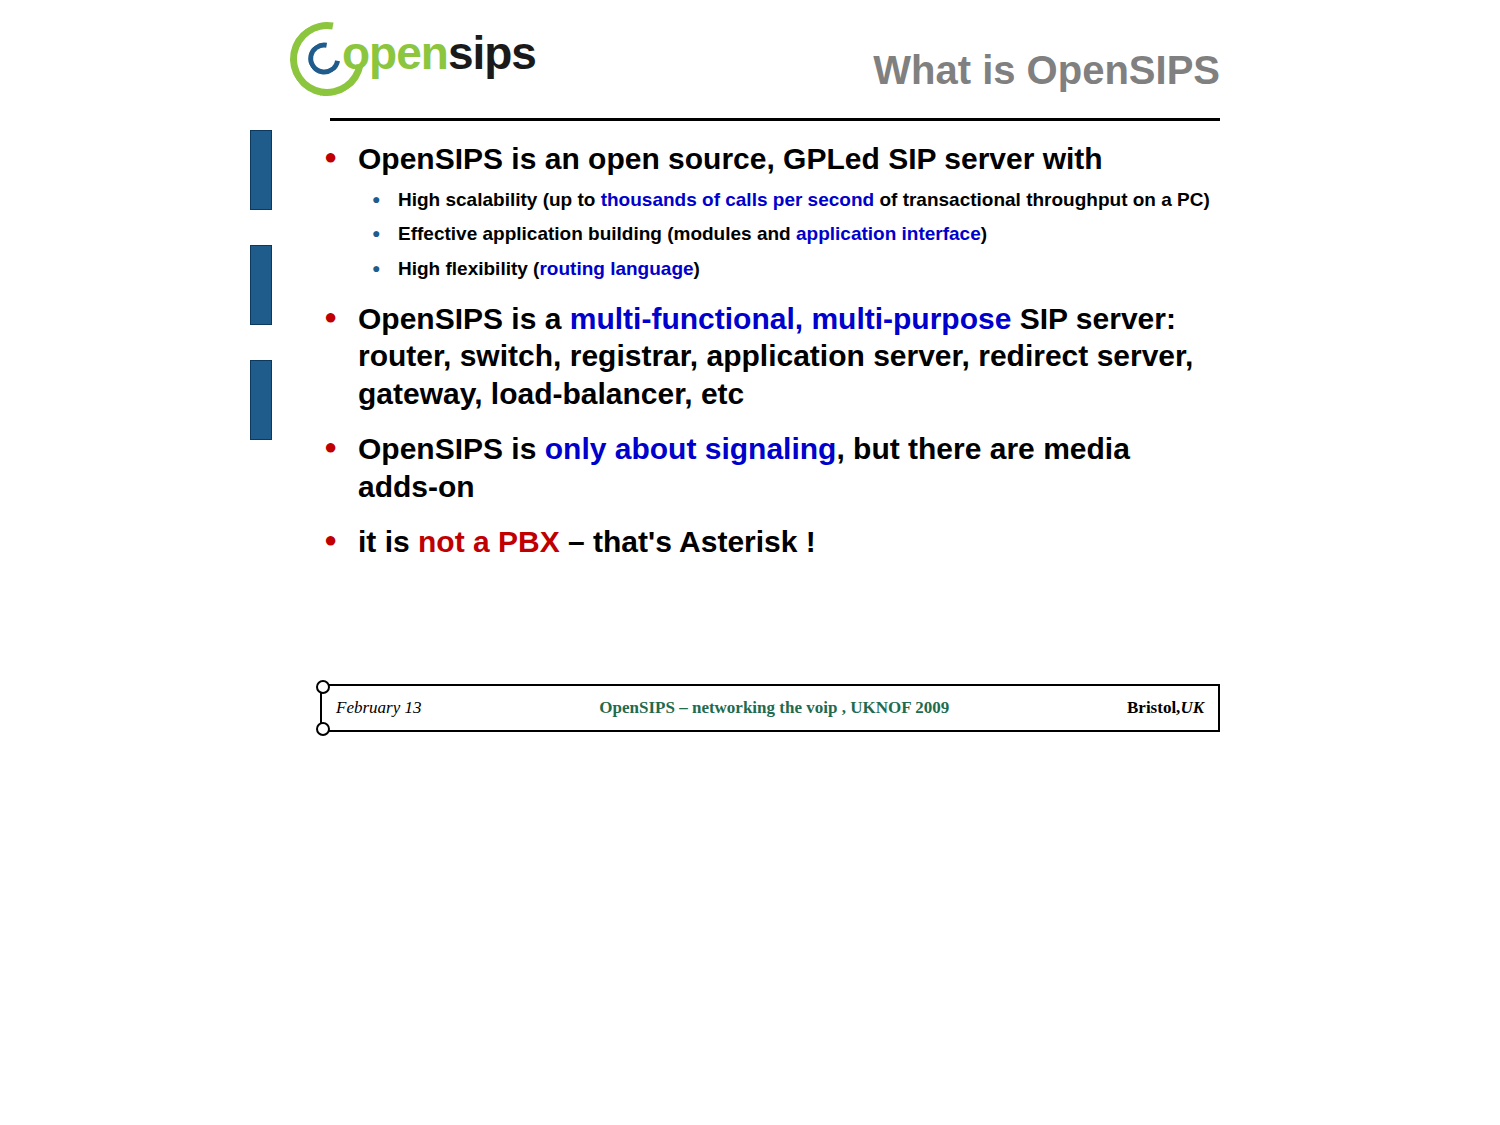opensips
What is OpenSIPS
OpenSIPS is an open source, GPLed SIP server with
High scalability (up to thousands of calls per second of transactional throughput on a PC)
Effective application building (modules and application interface)
High flexibility (routing language)
OpenSIPS is a multi-functional, multi-purpose SIP server: router, switch, registrar, application server, redirect server, gateway, load-balancer, etc
OpenSIPS is only about signaling, but there are media adds-on
it is not a PBX – that's Asterisk !
February 13 OpenSIPS – networking the voip , UKNOF 2009 Bristol,UK